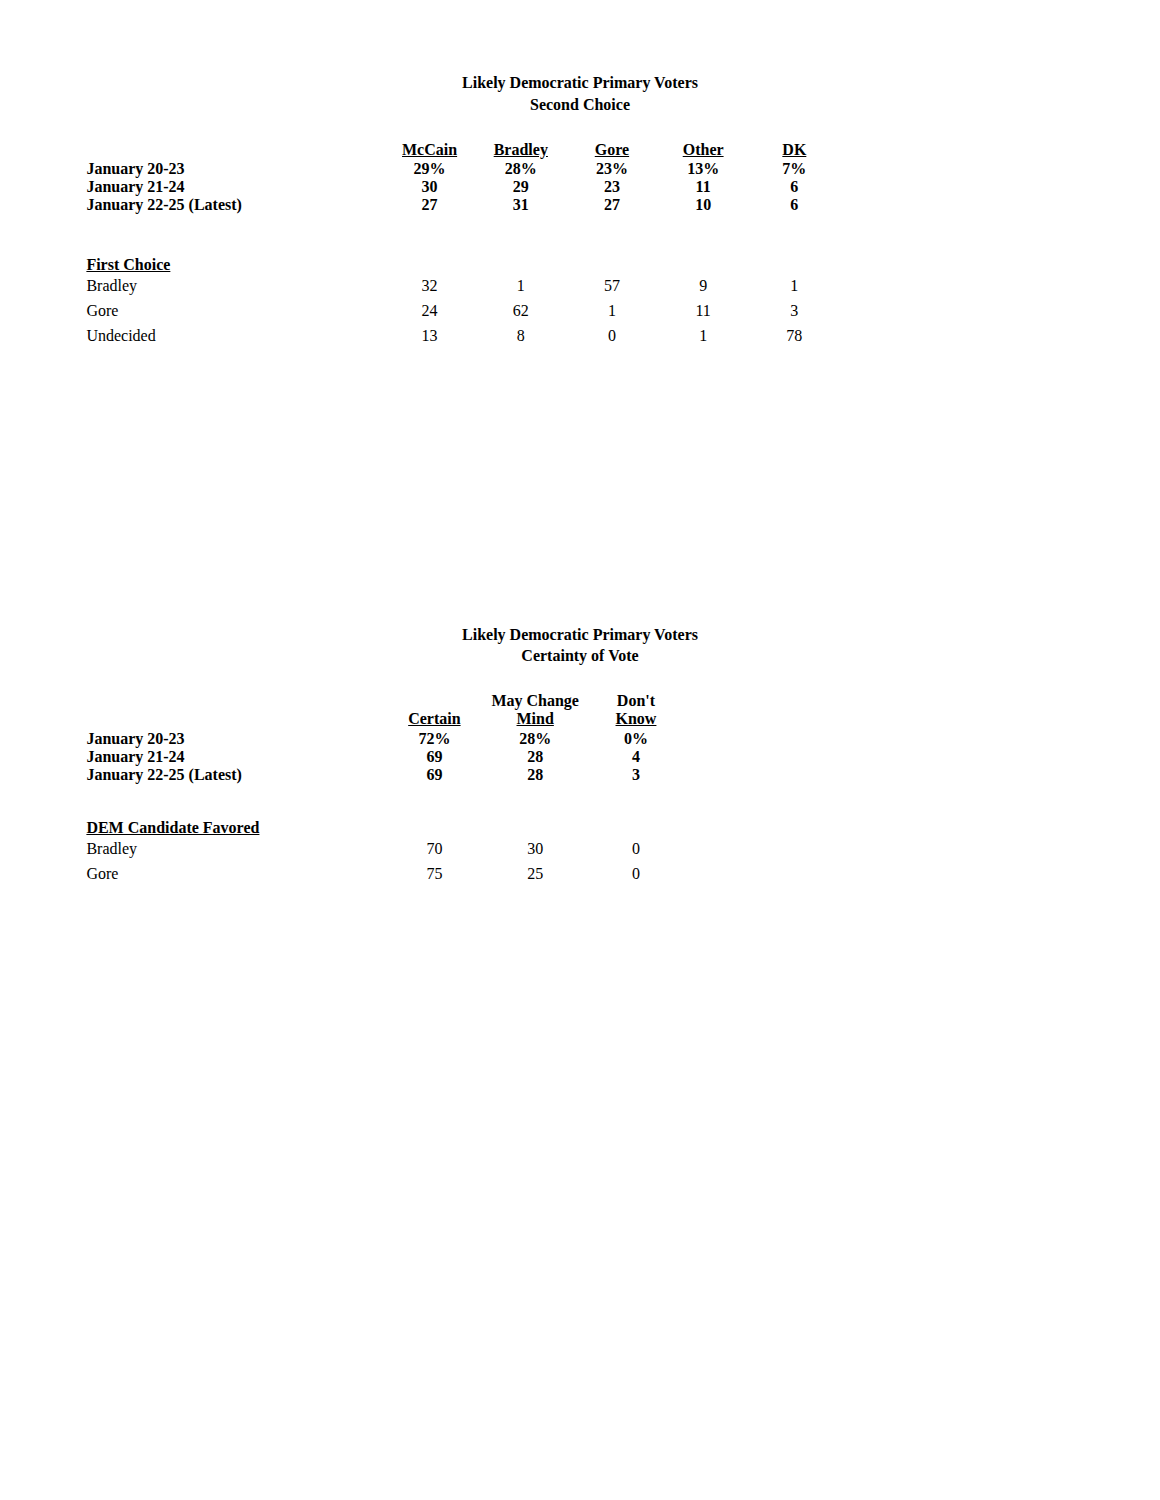Likely Democratic Primary Voters
Second Choice
| | McCain | Bradley | Gore | Other | DK |
| --- | --- | --- | --- | --- | --- |
| January 20-23 | 29% | 28% | 23% | 13% | 7% |
| January 21-24 | 30 | 29 | 23 | 11 | 6 |
| January 22-25 (Latest) | 27 | 31 | 27 | 10 | 6 |
| First Choice |
| Bradley | 32 | 1 | 57 | 9 | 1 |
| Gore | 24 | 62 | 1 | 11 | 3 |
| Undecided | 13 | 8 | 0 | 1 | 78 |
Likely Democratic Primary Voters
Certainty of Vote
| | | May Change | Don't |
| --- | --- | --- | --- |
| | Certain | Mind | Know |
| January 20-23 | 72% | 28% | 0% |
| January 21-24 | 69 | 28 | 4 |
| January 22-25 (Latest) | 69 | 28 | 3 |
| DEM Candidate Favored |
| Bradley | 70 | 30 | 0 |
| Gore | 75 | 25 | 0 |